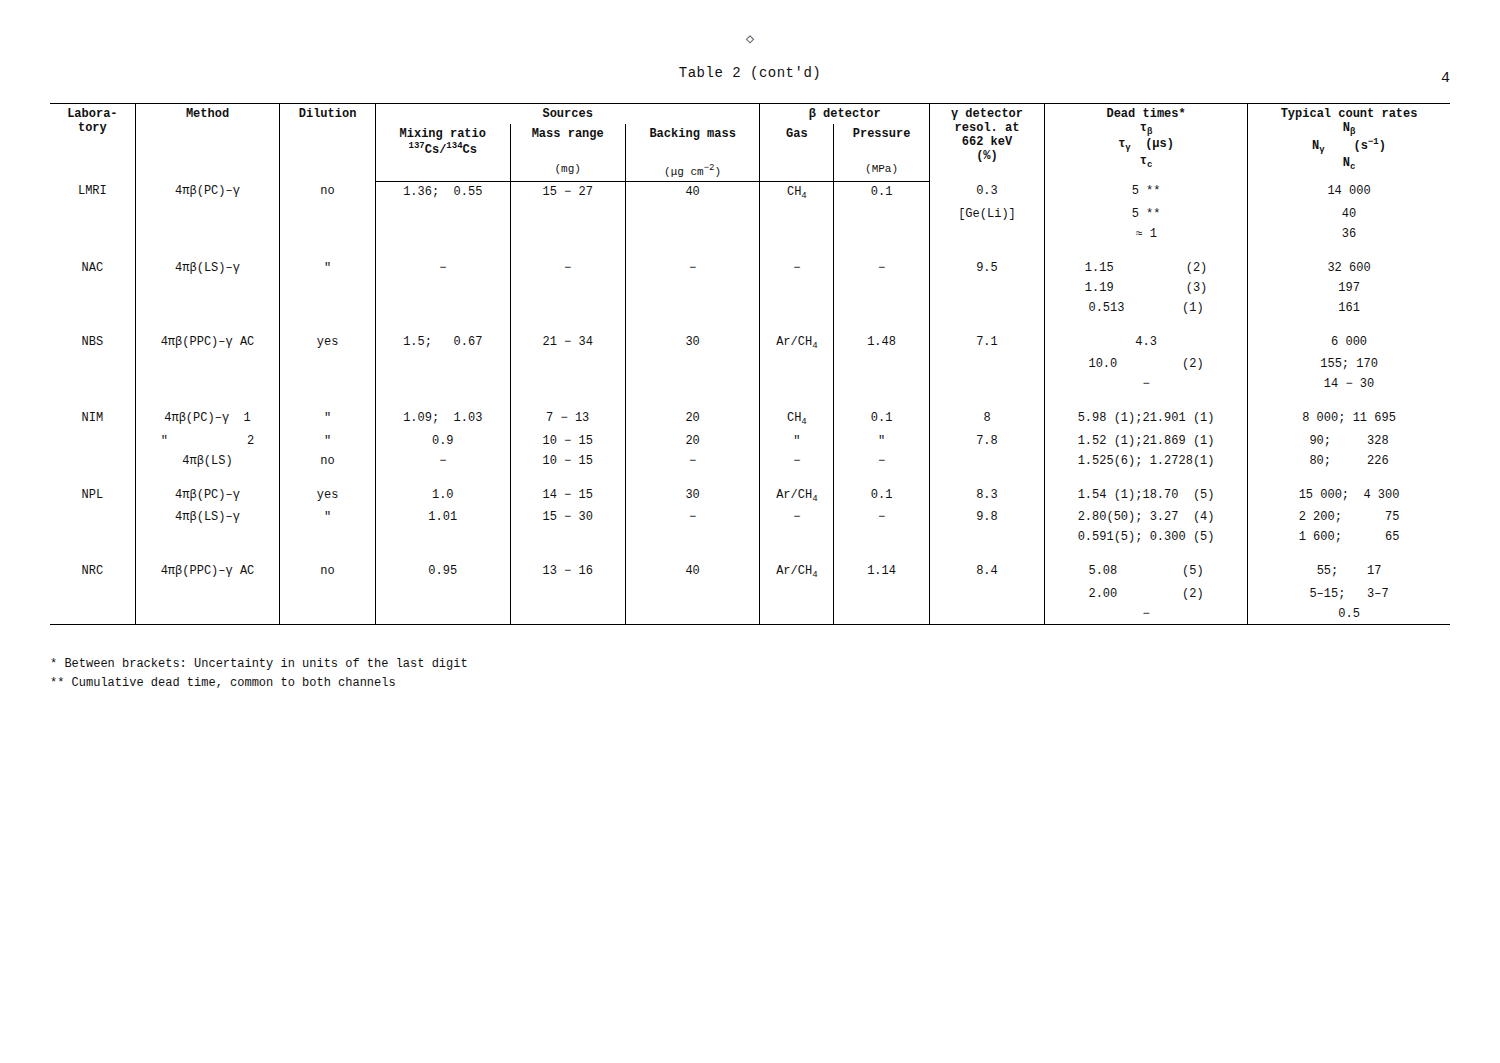◇
4
Table 2 (cont'd)
| Labora- tory | Method | Dilution | Sources | β detector | γ detector resol. at 662 keV (%) | Dead times* τ β τ γ (μs) τ c | Typical count rates N β N γ (s −1 ) N c |
| --- | --- | --- | --- | --- | --- | --- | --- |
| Mixing ratio 137 Cs/ 134 Cs | Mass range | Backing mass | Gas | Pressure |
| | (mg) | (μg cm −2 ) | | (MPa) |
| LMRI | 4πβ(PC)–γ | no | 1.36; 0.55 | 15 − 27 | 40 | CH 4 | 0.1 | 0.3 | 5 ** | 14 000 |
| | | | | | | | | [Ge(Li)] | 5 ** | 40 |
| | | | | | | | | | ≈ 1 | 36 |
| NAC | 4πβ(LS)–γ | " | − | − | − | − | − | 9.5 | 1.15 (2) | 32 600 |
| | | | | | | | | | 1.19 (3) | 197 |
| | | | | | | | | | 0.513 (1) | 161 |
| NBS | 4πβ(PPC)–γ AC | yes | 1.5; 0.67 | 21 − 34 | 30 | Ar/CH 4 | 1.48 | 7.1 | 4.3 | 6 000 |
| | | | | | | | | | 10.0 (2) | 155; 170 |
| | | | | | | | | | − | 14 − 30 |
| NIM | 4πβ(PC)–γ 1 | " | 1.09; 1.03 | 7 − 13 | 20 | CH 4 | 0.1 | 8 | 5.98 (1);21.901 (1) | 8 000; 11 695 |
| | " 2 | " | 0.9 | 10 − 15 | 20 | " | " | 7.8 | 1.52 (1);21.869 (1) | 90; 328 |
| | 4πβ(LS) | no | − | 10 − 15 | − | − | − | | 1.525(6); 1.2728(1) | 80; 226 |
| NPL | 4πβ(PC)–γ | yes | 1.0 | 14 − 15 | 30 | Ar/CH 4 | 0.1 | 8.3 | 1.54 (1);18.70 (5) | 15 000; 4 300 |
| | 4πβ(LS)–γ | " | 1.01 | 15 − 30 | − | − | − | 9.8 | 2.80(50); 3.27 (4) | 2 200; 75 |
| | | | | | | | | | 0.591(5); 0.300 (5) | 1 600; 65 |
| NRC | 4πβ(PPC)–γ AC | no | 0.95 | 13 − 16 | 40 | Ar/CH 4 | 1.14 | 8.4 | 5.08 (5) | 55; 17 |
| | | | | | | | | | 2.00 (2) | 5–15; 3–7 |
| | | | | | | | | | − | 0.5 |
* Between brackets: Uncertainty in units of the last digit
** Cumulative dead time, common to both channels